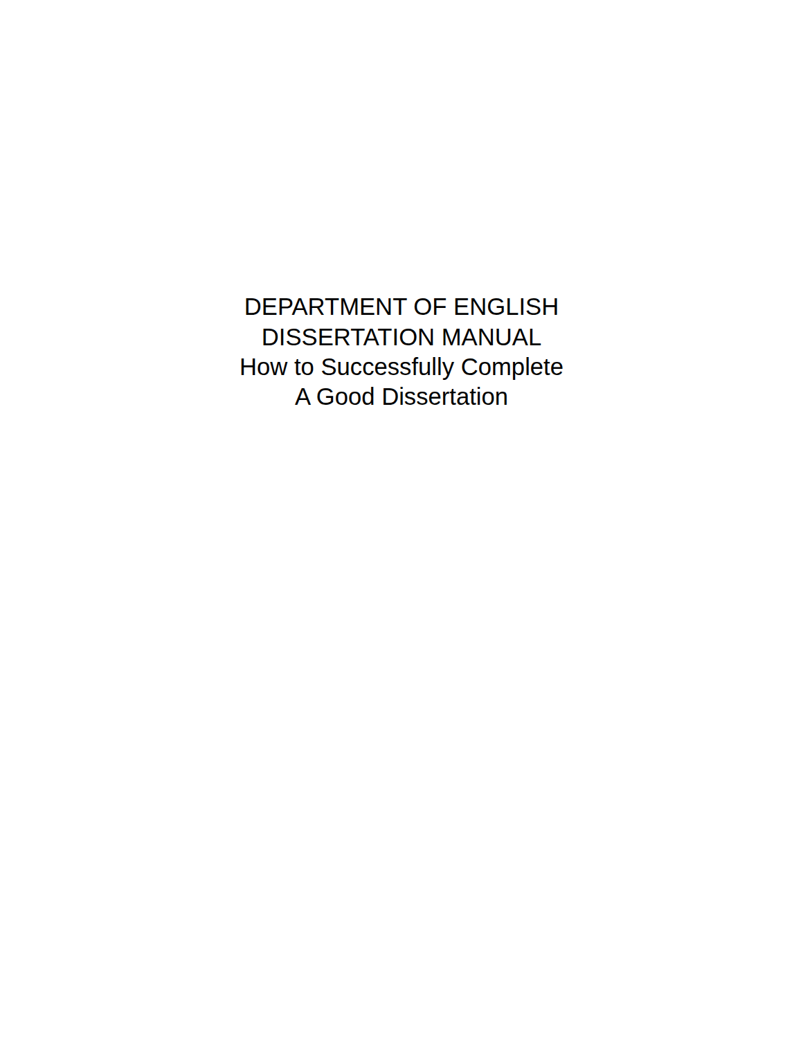DEPARTMENT OF ENGLISH DISSERTATION MANUAL
How to Successfully Complete
A Good Dissertation